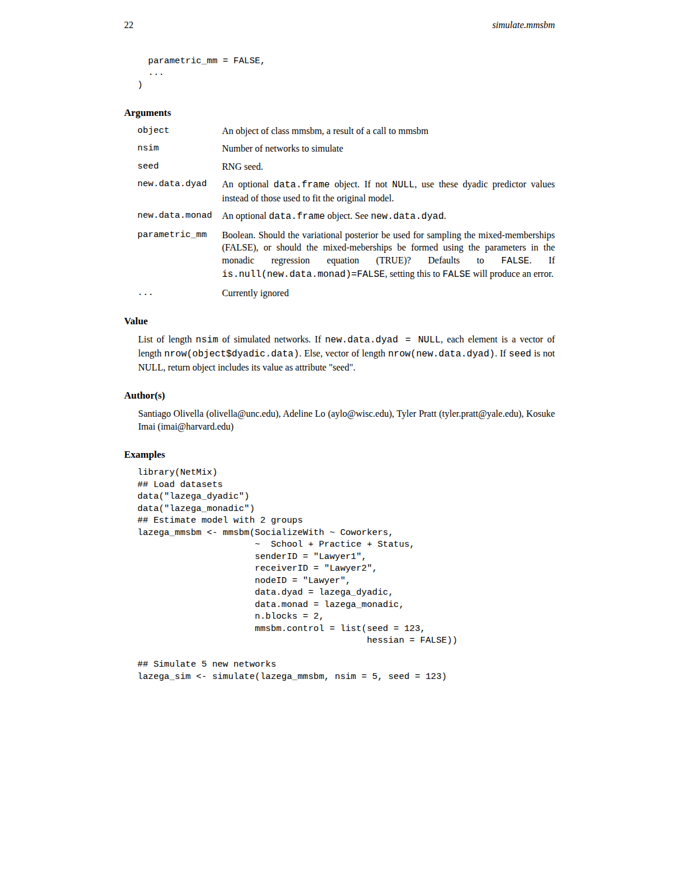22 simulate.mmsbm
  parametric_mm = FALSE,
  ...
)
Arguments
object
An object of class mmsbm, a result of a call to mmsbm
nsim
Number of networks to simulate
seed
RNG seed.
new.data.dyad
An optional data.frame object. If not NULL, use these dyadic predictor values instead of those used to fit the original model.
new.data.monad
An optional data.frame object. See new.data.dyad.
parametric_mm
Boolean. Should the variational posterior be used for sampling the mixed-memberships (FALSE), or should the mixed-meberships be formed using the parameters in the monadic regression equation (TRUE)? Defaults to FALSE. If is.null(new.data.monad)=FALSE, setting this to FALSE will produce an error.
...
Currently ignored
Value
List of length nsim of simulated networks. If new.data.dyad = NULL, each element is a vector of length nrow(object$dyadic.data). Else, vector of length nrow(new.data.dyad). If seed is not NULL, return object includes its value as attribute "seed".
Author(s)
Santiago Olivella (olivella@unc.edu), Adeline Lo (aylo@wisc.edu), Tyler Pratt (tyler.pratt@yale.edu), Kosuke Imai (imai@harvard.edu)
Examples
library(NetMix)
## Load datasets
data("lazega_dyadic")
data("lazega_monadic")
## Estimate model with 2 groups
lazega_mmsbm <- mmsbm(SocializeWith ~ Coworkers,
                      ~  School + Practice + Status,
                      senderID = "Lawyer1",
                      receiverID = "Lawyer2",
                      nodeID = "Lawyer",
                      data.dyad = lazega_dyadic,
                      data.monad = lazega_monadic,
                      n.blocks = 2,
                      mmsbm.control = list(seed = 123,
                                           hessian = FALSE))

## Simulate 5 new networks
lazega_sim <- simulate(lazega_mmsbm, nsim = 5, seed = 123)